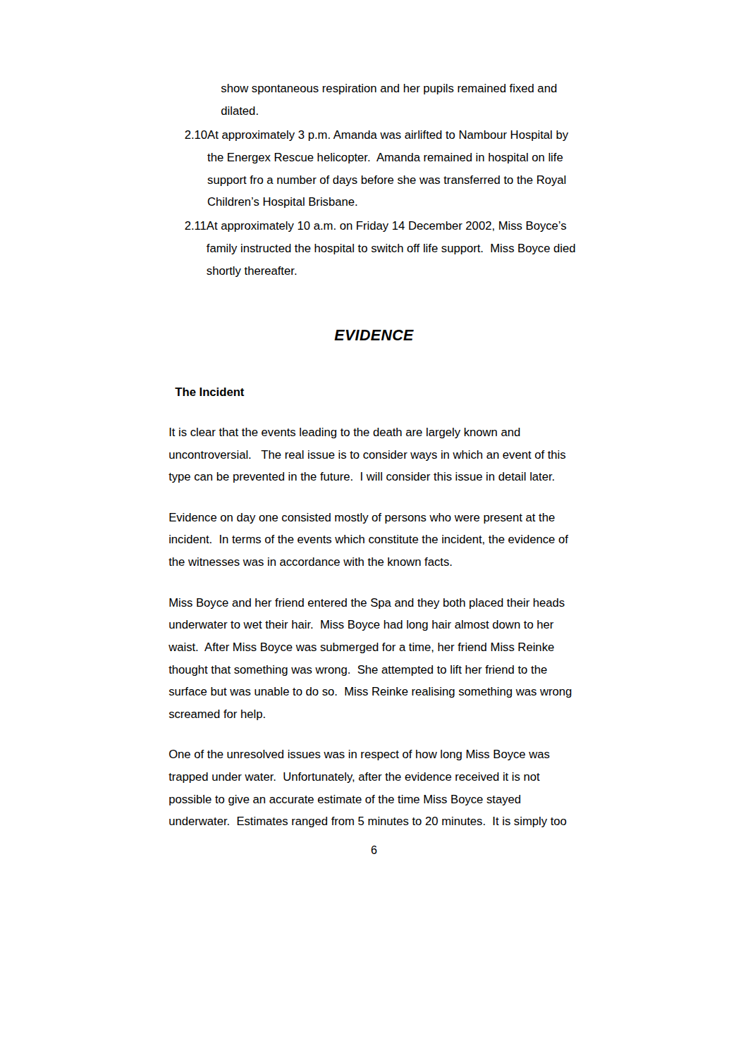show spontaneous respiration and her pupils remained fixed and
dilated.
2.10 At approximately 3 p.m. Amanda was airlifted to Nambour Hospital by the Energex Rescue helicopter. Amanda remained in hospital on life support fro a number of days before she was transferred to the Royal Children’s Hospital Brisbane.
2.11 At approximately 10 a.m. on Friday 14 December 2002, Miss Boyce’s family instructed the hospital to switch off life support. Miss Boyce died shortly thereafter.
EVIDENCE
The Incident
It is clear that the events leading to the death are largely known and uncontroversial. The real issue is to consider ways in which an event of this type can be prevented in the future. I will consider this issue in detail later.
Evidence on day one consisted mostly of persons who were present at the incident. In terms of the events which constitute the incident, the evidence of the witnesses was in accordance with the known facts.
Miss Boyce and her friend entered the Spa and they both placed their heads underwater to wet their hair. Miss Boyce had long hair almost down to her waist. After Miss Boyce was submerged for a time, her friend Miss Reinke thought that something was wrong. She attempted to lift her friend to the surface but was unable to do so. Miss Reinke realising something was wrong screamed for help.
One of the unresolved issues was in respect of how long Miss Boyce was trapped under water. Unfortunately, after the evidence received it is not possible to give an accurate estimate of the time Miss Boyce stayed underwater. Estimates ranged from 5 minutes to 20 minutes. It is simply too
6